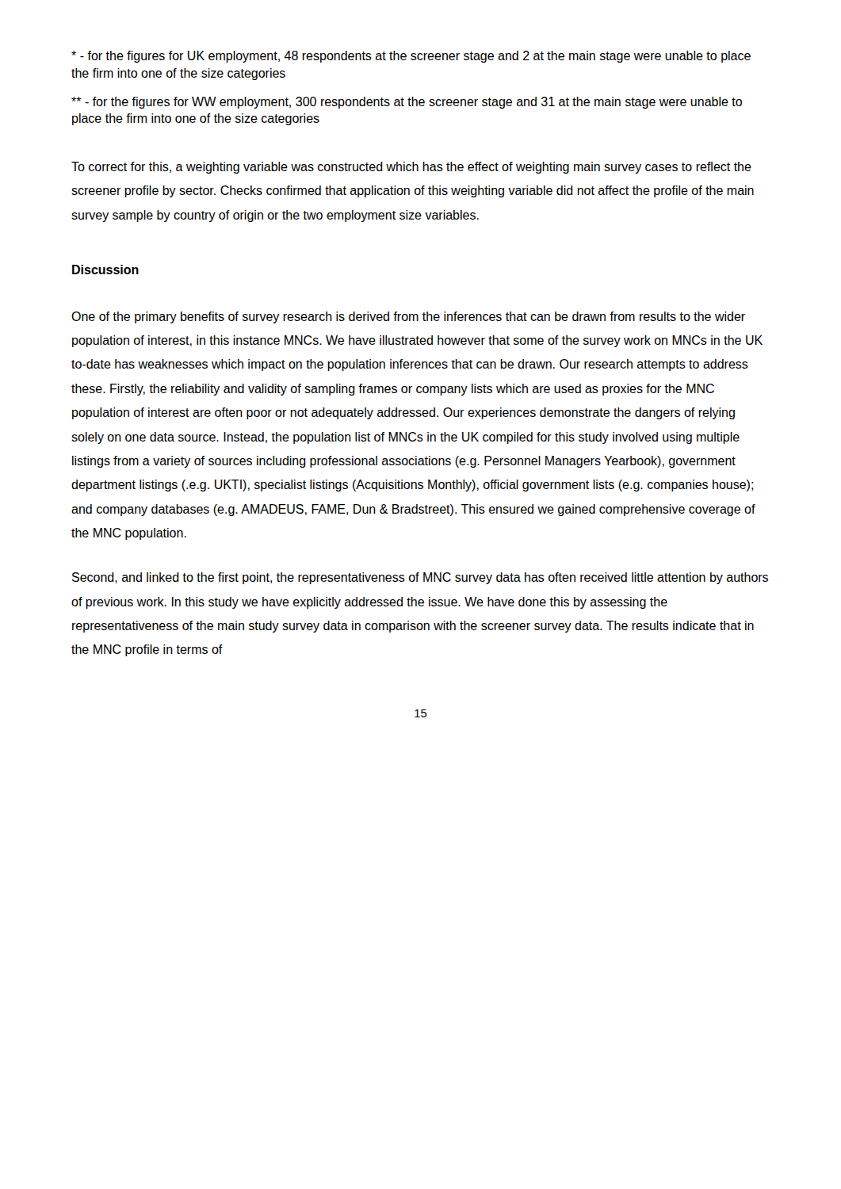* - for the figures for UK employment, 48 respondents at the screener stage and 2 at the main stage were unable to place the firm into one of the size categories
** - for the figures for WW employment, 300 respondents at the screener stage and 31 at the main stage were unable to place the firm into one of the size categories
To correct for this, a weighting variable was constructed which has the effect of weighting main survey cases to reflect the screener profile by sector. Checks confirmed that application of this weighting variable did not affect the profile of the main survey sample by country of origin or the two employment size variables.
Discussion
One of the primary benefits of survey research is derived from the inferences that can be drawn from results to the wider population of interest, in this instance MNCs. We have illustrated however that some of the survey work on MNCs in the UK to-date has weaknesses which impact on the population inferences that can be drawn. Our research attempts to address these. Firstly, the reliability and validity of sampling frames or company lists which are used as proxies for the MNC population of interest are often poor or not adequately addressed. Our experiences demonstrate the dangers of relying solely on one data source. Instead, the population list of MNCs in the UK compiled for this study involved using multiple listings from a variety of sources including professional associations (e.g. Personnel Managers Yearbook), government department listings (.e.g. UKTI), specialist listings (Acquisitions Monthly), official government lists (e.g. companies house); and company databases (e.g. AMADEUS, FAME, Dun & Bradstreet). This ensured we gained comprehensive coverage of the MNC population.
Second, and linked to the first point, the representativeness of MNC survey data has often received little attention by authors of previous work. In this study we have explicitly addressed the issue. We have done this by assessing the representativeness of the main study survey data in comparison with the screener survey data. The results indicate that in the MNC profile in terms of
15